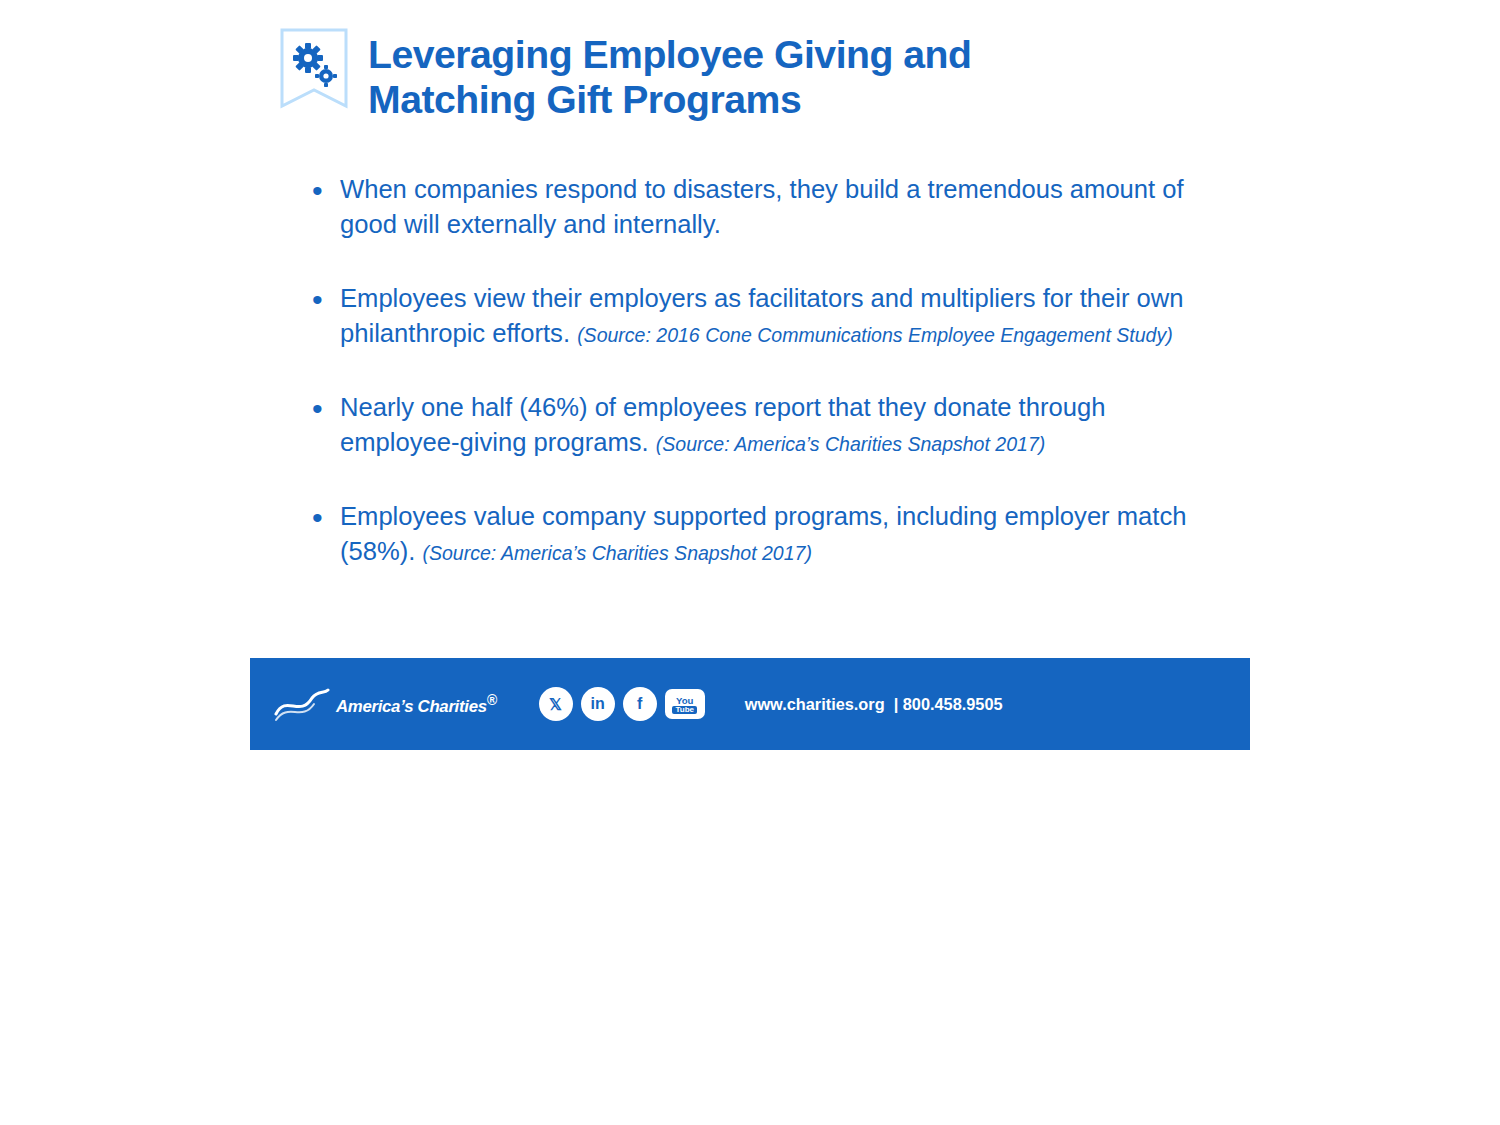Leveraging Employee Giving and
Matching Gift Programs
When companies respond to disasters, they build a tremendous amount of good will externally and internally.
Employees view their employers as facilitators and multipliers for their own philanthropic efforts. (Source: 2016 Cone Communications Employee Engagement Study)
Nearly one half (46%) of employees report that they donate through employee-giving programs. (Source: America’s Charities Snapshot 2017)
Employees value company supported programs, including employer match (58%). (Source: America’s Charities Snapshot 2017)
America’s Charities®
𝕏
in
f
You Tube
www.charities.org | 800.458.9505